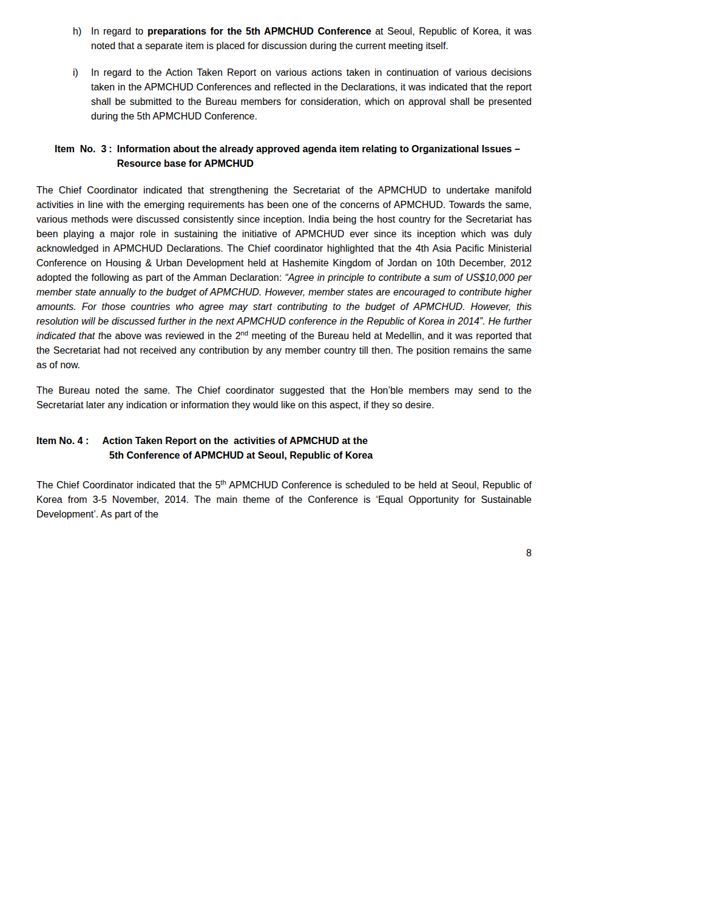h) In regard to preparations for the 5th APMCHUD Conference at Seoul, Republic of Korea, it was noted that a separate item is placed for discussion during the current meeting itself.
i) In regard to the Action Taken Report on various actions taken in continuation of various decisions taken in the APMCHUD Conferences and reflected in the Declarations, it was indicated that the report shall be submitted to the Bureau members for consideration, which on approval shall be presented during the 5th APMCHUD Conference.
Item No. 3 : Information about the already approved agenda item relating to Organizational Issues – Resource base for APMCHUD
The Chief Coordinator indicated that strengthening the Secretariat of the APMCHUD to undertake manifold activities in line with the emerging requirements has been one of the concerns of APMCHUD. Towards the same, various methods were discussed consistently since inception. India being the host country for the Secretariat has been playing a major role in sustaining the initiative of APMCHUD ever since its inception which was duly acknowledged in APMCHUD Declarations. The Chief coordinator highlighted that the 4th Asia Pacific Ministerial Conference on Housing & Urban Development held at Hashemite Kingdom of Jordan on 10th December, 2012 adopted the following as part of the Amman Declaration: “Agree in principle to contribute a sum of US$10,000 per member state annually to the budget of APMCHUD. However, member states are encouraged to contribute higher amounts. For those countries who agree may start contributing to the budget of APMCHUD. However, this resolution will be discussed further in the next APMCHUD conference in the Republic of Korea in 2014”. He further indicated that the above was reviewed in the 2nd meeting of the Bureau held at Medellin, and it was reported that the Secretariat had not received any contribution by any member country till then. The position remains the same as of now.
The Bureau noted the same. The Chief coordinator suggested that the Hon’ble members may send to the Secretariat later any indication or information they would like on this aspect, if they so desire.
Item No. 4 : Action Taken Report on the activities of APMCHUD at the 5th Conference of APMCHUD at Seoul, Republic of Korea
The Chief Coordinator indicated that the 5th APMCHUD Conference is scheduled to be held at Seoul, Republic of Korea from 3-5 November, 2014. The main theme of the Conference is ‘Equal Opportunity for Sustainable Development’. As part of the
8